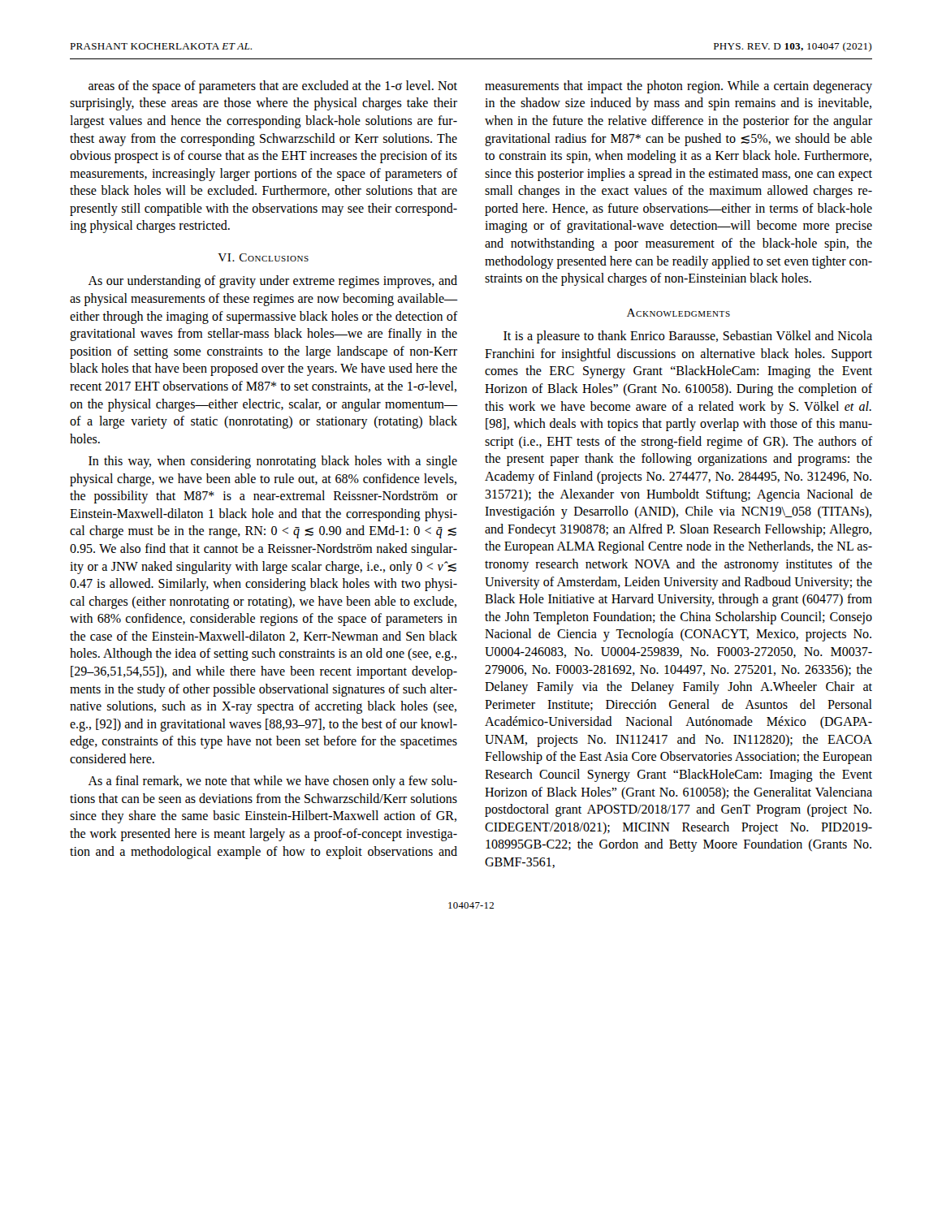Prashant Kocherlakota et al.
Phys. Rev. D 103, 104047 (2021)
areas of the space of parameters that are excluded at the 1-σ level. Not surprisingly, these areas are those where the physical charges take their largest values and hence the corresponding black-hole solutions are furthest away from the corresponding Schwarzschild or Kerr solutions. The obvious prospect is of course that as the EHT increases the precision of its measurements, increasingly larger portions of the space of parameters of these black holes will be excluded. Furthermore, other solutions that are presently still compatible with the observations may see their corresponding physical charges restricted.
VI. Conclusions
As our understanding of gravity under extreme regimes improves, and as physical measurements of these regimes are now becoming available—either through the imaging of supermassive black holes or the detection of gravitational waves from stellar-mass black holes—we are finally in the position of setting some constraints to the large landscape of non-Kerr black holes that have been proposed over the years. We have used here the recent 2017 EHT observations of M87* to set constraints, at the 1-σ-level, on the physical charges—either electric, scalar, or angular momentum—of a large variety of static (nonrotating) or stationary (rotating) black holes.
In this way, when considering nonrotating black holes with a single physical charge, we have been able to rule out, at 68% confidence levels, the possibility that M87* is a near-extremal Reissner-Nordström or Einstein-Maxwell-dilaton 1 black hole and that the corresponding physical charge must be in the range, RN: 0 < q̄ ≲ 0.90 and EMd-1: 0 < q̄ ≲ 0.95. We also find that it cannot be a Reissner-Nordström naked singularity or a JNW naked singularity with large scalar charge, i.e., only 0 < ν̂ ≲ 0.47 is allowed. Similarly, when considering black holes with two physical charges (either nonrotating or rotating), we have been able to exclude, with 68% confidence, considerable regions of the space of parameters in the case of the Einstein-Maxwell-dilaton 2, Kerr-Newman and Sen black holes. Although the idea of setting such constraints is an old one (see, e.g., [29–36,51,54,55]), and while there have been recent important developments in the study of other possible observational signatures of such alternative solutions, such as in X-ray spectra of accreting black holes (see, e.g., [92]) and in gravitational waves [88,93–97], to the best of our knowledge, constraints of this type have not been set before for the spacetimes considered here.
As a final remark, we note that while we have chosen only a few solutions that can be seen as deviations from the Schwarzschild/Kerr solutions since they share the same basic Einstein-Hilbert-Maxwell action of GR, the work presented here is meant largely as a proof-of-concept investigation and a methodological example of how to exploit observations and measurements that impact the photon region. While a certain degeneracy in the shadow size induced by mass and spin remains and is inevitable, when in the future the relative difference in the posterior for the angular gravitational radius for M87* can be pushed to ≲5%, we should be able to constrain its spin, when modeling it as a Kerr black hole. Furthermore, since this posterior implies a spread in the estimated mass, one can expect small changes in the exact values of the maximum allowed charges reported here. Hence, as future observations—either in terms of black-hole imaging or of gravitational-wave detection—will become more precise and notwithstanding a poor measurement of the black-hole spin, the methodology presented here can be readily applied to set even tighter constraints on the physical charges of non-Einsteinian black holes.
Acknowledgments
It is a pleasure to thank Enrico Barausse, Sebastian Völkel and Nicola Franchini for insightful discussions on alternative black holes. Support comes the ERC Synergy Grant “BlackHoleCam: Imaging the Event Horizon of Black Holes” (Grant No. 610058). During the completion of this work we have become aware of a related work by S. Völkel et al. [98], which deals with topics that partly overlap with those of this manuscript (i.e., EHT tests of the strong-field regime of GR). The authors of the present paper thank the following organizations and programs: the Academy of Finland (projects No. 274477, No. 284495, No. 312496, No. 315721); the Alexander von Humboldt Stiftung; Agencia Nacional de Investigación y Desarrollo (ANID), Chile via NCN19\_058 (TITANs), and Fondecyt 3190878; an Alfred P. Sloan Research Fellowship; Allegro, the European ALMA Regional Centre node in the Netherlands, the NL astronomy research network NOVA and the astronomy institutes of the University of Amsterdam, Leiden University and Radboud University; the Black Hole Initiative at Harvard University, through a grant (60477) from the John Templeton Foundation; the China Scholarship Council; Consejo Nacional de Ciencia y Tecnología (CONACYT, Mexico, projects No. U0004-246083, No. U0004-259839, No. F0003-272050, No. M0037-279006, No. F0003-281692, No. 104497, No. 275201, No. 263356); the Delaney Family via the Delaney Family John A.Wheeler Chair at Perimeter Institute; Dirección General de Asuntos del Personal Académico-Universidad Nacional Autónomade México (DGAPA-UNAM, projects No. IN112417 and No. IN112820); the EACOA Fellowship of the East Asia Core Observatories Association; the European Research Council Synergy Grant “BlackHoleCam: Imaging the Event Horizon of Black Holes” (Grant No. 610058); the Generalitat Valenciana postdoctoral grant APOSTD/2018/177 and GenT Program (project No. CIDEGENT/2018/021); MICINN Research Project No. PID2019-108995GB-C22; the Gordon and Betty Moore Foundation (Grants No. GBMF-3561,
104047-12